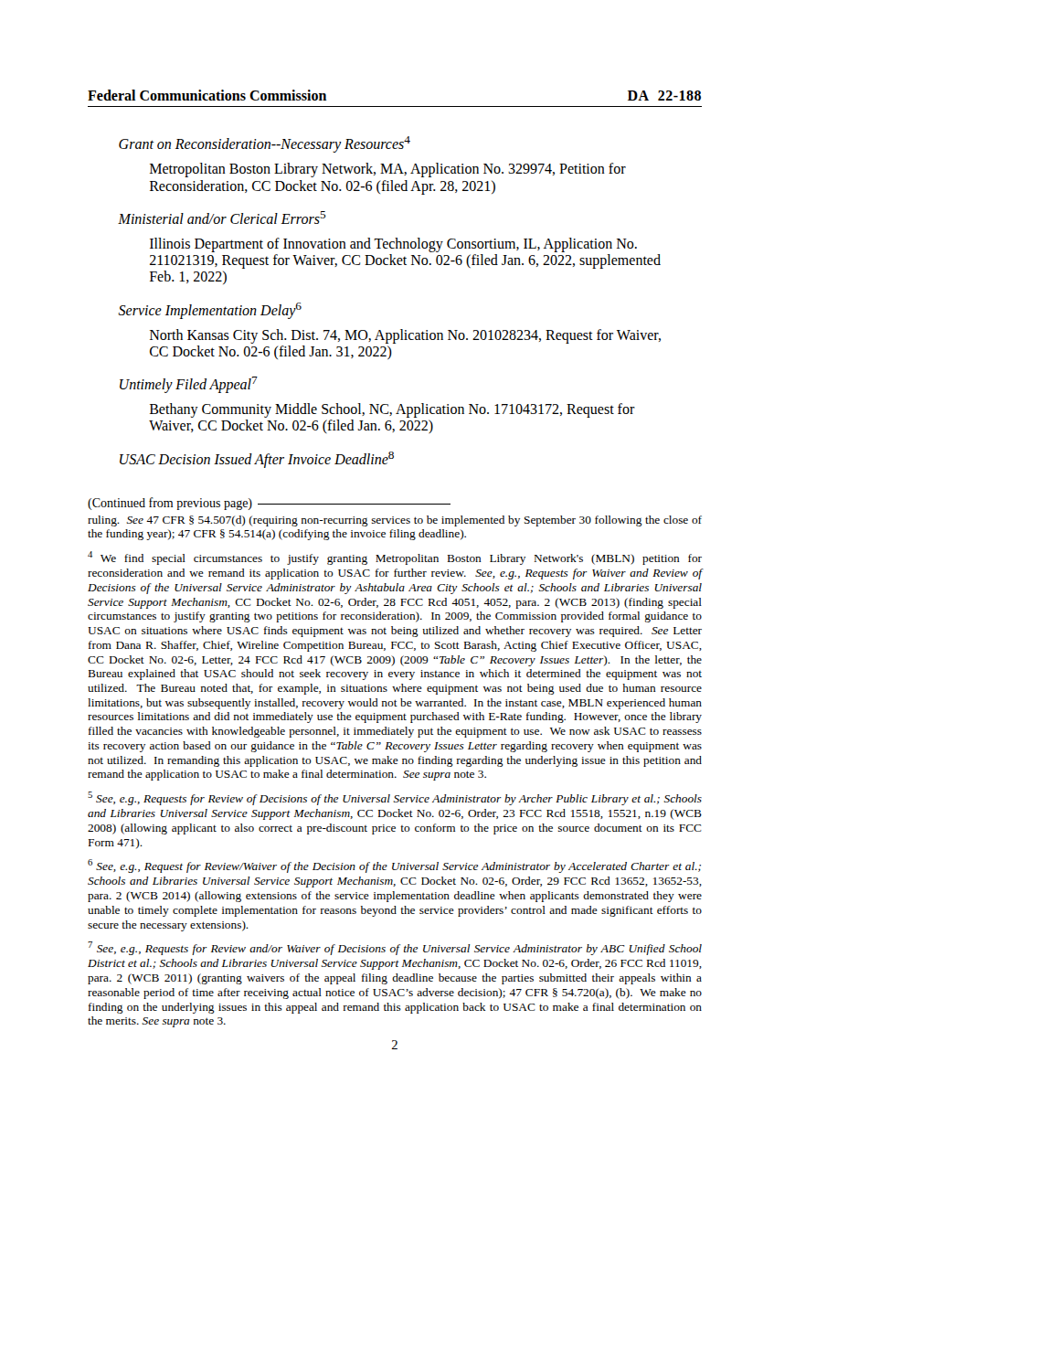Federal Communications Commission
DA 22-188
Grant on Reconsideration--Necessary Resources4
Metropolitan Boston Library Network, MA, Application No. 329974, Petition for Reconsideration, CC Docket No. 02-6 (filed Apr. 28, 2021)
Ministerial and/or Clerical Errors5
Illinois Department of Innovation and Technology Consortium, IL, Application No. 211021319, Request for Waiver, CC Docket No. 02-6 (filed Jan. 6, 2022, supplemented Feb. 1, 2022)
Service Implementation Delay6
North Kansas City Sch. Dist. 74, MO, Application No. 201028234, Request for Waiver, CC Docket No. 02-6 (filed Jan. 31, 2022)
Untimely Filed Appeal7
Bethany Community Middle School, NC, Application No. 171043172, Request for Waiver, CC Docket No. 02-6 (filed Jan. 6, 2022)
USAC Decision Issued After Invoice Deadline8
(Continued from previous page)
ruling. See 47 CFR § 54.507(d) (requiring non-recurring services to be implemented by September 30 following the close of the funding year); 47 CFR § 54.514(a) (codifying the invoice filing deadline).
4 We find special circumstances to justify granting Metropolitan Boston Library Network's (MBLN) petition for reconsideration and we remand its application to USAC for further review. See, e.g., Requests for Waiver and Review of Decisions of the Universal Service Administrator by Ashtabula Area City Schools et al.; Schools and Libraries Universal Service Support Mechanism, CC Docket No. 02-6, Order, 28 FCC Rcd 4051, 4052, para. 2 (WCB 2013) (finding special circumstances to justify granting two petitions for reconsideration). In 2009, the Commission provided formal guidance to USAC on situations where USAC finds equipment was not being utilized and whether recovery was required. See Letter from Dana R. Shaffer, Chief, Wireline Competition Bureau, FCC, to Scott Barash, Acting Chief Executive Officer, USAC, CC Docket No. 02-6, Letter, 24 FCC Rcd 417 (WCB 2009) (2009 “Table C” Recovery Issues Letter). In the letter, the Bureau explained that USAC should not seek recovery in every instance in which it determined the equipment was not utilized. The Bureau noted that, for example, in situations where equipment was not being used due to human resource limitations, but was subsequently installed, recovery would not be warranted. In the instant case, MBLN experienced human resources limitations and did not immediately use the equipment purchased with E-Rate funding. However, once the library filled the vacancies with knowledgeable personnel, it immediately put the equipment to use. We now ask USAC to reassess its recovery action based on our guidance in the “Table C” Recovery Issues Letter regarding recovery when equipment was not utilized. In remanding this application to USAC, we make no finding regarding the underlying issue in this petition and remand the application to USAC to make a final determination. See supra note 3.
5 See, e.g., Requests for Review of Decisions of the Universal Service Administrator by Archer Public Library et al.; Schools and Libraries Universal Service Support Mechanism, CC Docket No. 02-6, Order, 23 FCC Rcd 15518, 15521, n.19 (WCB 2008) (allowing applicant to also correct a pre-discount price to conform to the price on the source document on its FCC Form 471).
6 See, e.g., Request for Review/Waiver of the Decision of the Universal Service Administrator by Accelerated Charter et al.; Schools and Libraries Universal Service Support Mechanism, CC Docket No. 02-6, Order, 29 FCC Rcd 13652, 13652-53, para. 2 (WCB 2014) (allowing extensions of the service implementation deadline when applicants demonstrated they were unable to timely complete implementation for reasons beyond the service providers’ control and made significant efforts to secure the necessary extensions).
7 See, e.g., Requests for Review and/or Waiver of Decisions of the Universal Service Administrator by ABC Unified School District et al.; Schools and Libraries Universal Service Support Mechanism, CC Docket No. 02-6, Order, 26 FCC Rcd 11019, para. 2 (WCB 2011) (granting waivers of the appeal filing deadline because the parties submitted their appeals within a reasonable period of time after receiving actual notice of USAC’s adverse decision); 47 CFR § 54.720(a), (b). We make no finding on the underlying issues in this appeal and remand this application back to USAC to make a final determination on the merits. See supra note 3.
2